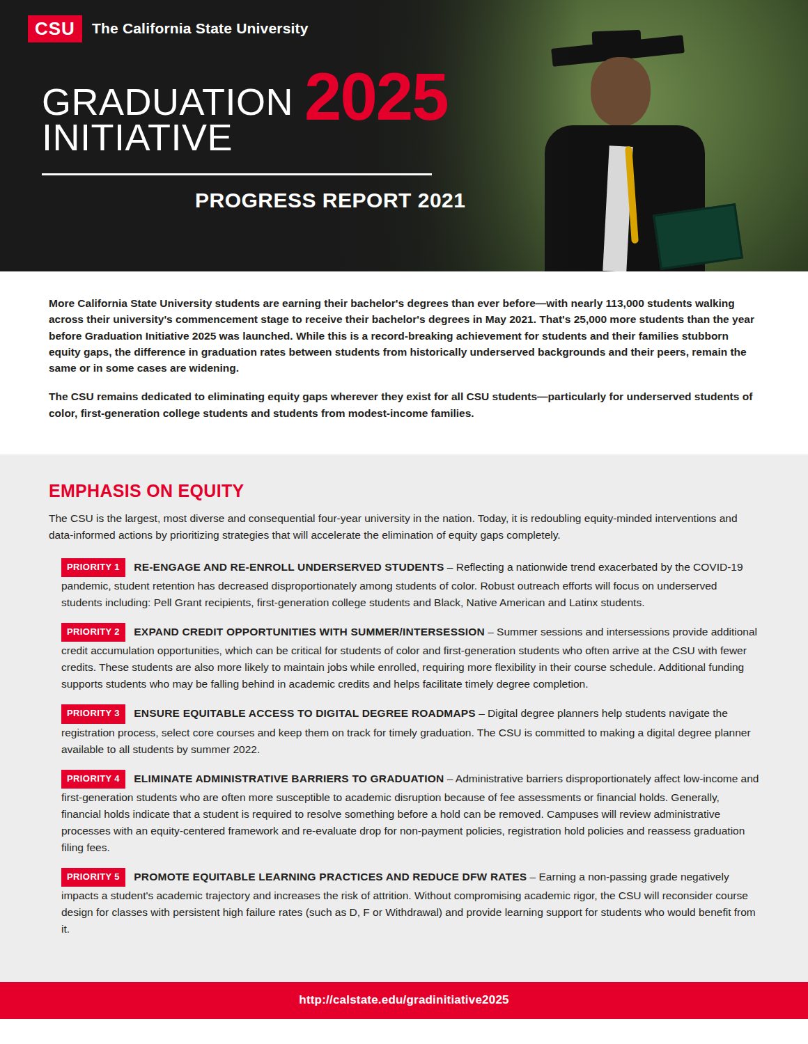CSU The California State University
GRADUATION 2025
INITIATIVE
PROGRESS REPORT 2021
More California State University students are earning their bachelor's degrees than ever before—with nearly 113,000 students walking across their university's commencement stage to receive their bachelor's degrees in May 2021. That's 25,000 more students than the year before Graduation Initiative 2025 was launched. While this is a record-breaking achievement for students and their families stubborn equity gaps, the difference in graduation rates between students from historically underserved backgrounds and their peers, remain the same or in some cases are widening.
The CSU remains dedicated to eliminating equity gaps wherever they exist for all CSU students—particularly for underserved students of color, first-generation college students and students from modest-income families.
EMPHASIS ON EQUITY
The CSU is the largest, most diverse and consequential four-year university in the nation. Today, it is redoubling equity-minded interventions and data-informed actions by prioritizing strategies that will accelerate the elimination of equity gaps completely.
PRIORITY 1 RE-ENGAGE AND RE-ENROLL UNDERSERVED STUDENTS – Reflecting a nationwide trend exacerbated by the COVID-19 pandemic, student retention has decreased disproportionately among students of color. Robust outreach efforts will focus on underserved students including: Pell Grant recipients, first-generation college students and Black, Native American and Latinx students.
PRIORITY 2 EXPAND CREDIT OPPORTUNITIES WITH SUMMER/INTERSESSION – Summer sessions and intersessions provide additional credit accumulation opportunities, which can be critical for students of color and first-generation students who often arrive at the CSU with fewer credits. These students are also more likely to maintain jobs while enrolled, requiring more flexibility in their course schedule. Additional funding supports students who may be falling behind in academic credits and helps facilitate timely degree completion.
PRIORITY 3 ENSURE EQUITABLE ACCESS TO DIGITAL DEGREE ROADMAPS – Digital degree planners help students navigate the registration process, select core courses and keep them on track for timely graduation. The CSU is committed to making a digital degree planner available to all students by summer 2022.
PRIORITY 4 ELIMINATE ADMINISTRATIVE BARRIERS TO GRADUATION – Administrative barriers disproportionately affect low-income and first-generation students who are often more susceptible to academic disruption because of fee assessments or financial holds. Generally, financial holds indicate that a student is required to resolve something before a hold can be removed. Campuses will review administrative processes with an equity-centered framework and re-evaluate drop for non-payment policies, registration hold policies and reassess graduation filing fees.
PRIORITY 5 PROMOTE EQUITABLE LEARNING PRACTICES AND REDUCE DFW RATES – Earning a non-passing grade negatively impacts a student's academic trajectory and increases the risk of attrition. Without compromising academic rigor, the CSU will reconsider course design for classes with persistent high failure rates (such as D, F or Withdrawal) and provide learning support for students who would benefit from it.
http://calstate.edu/gradinitiative2025